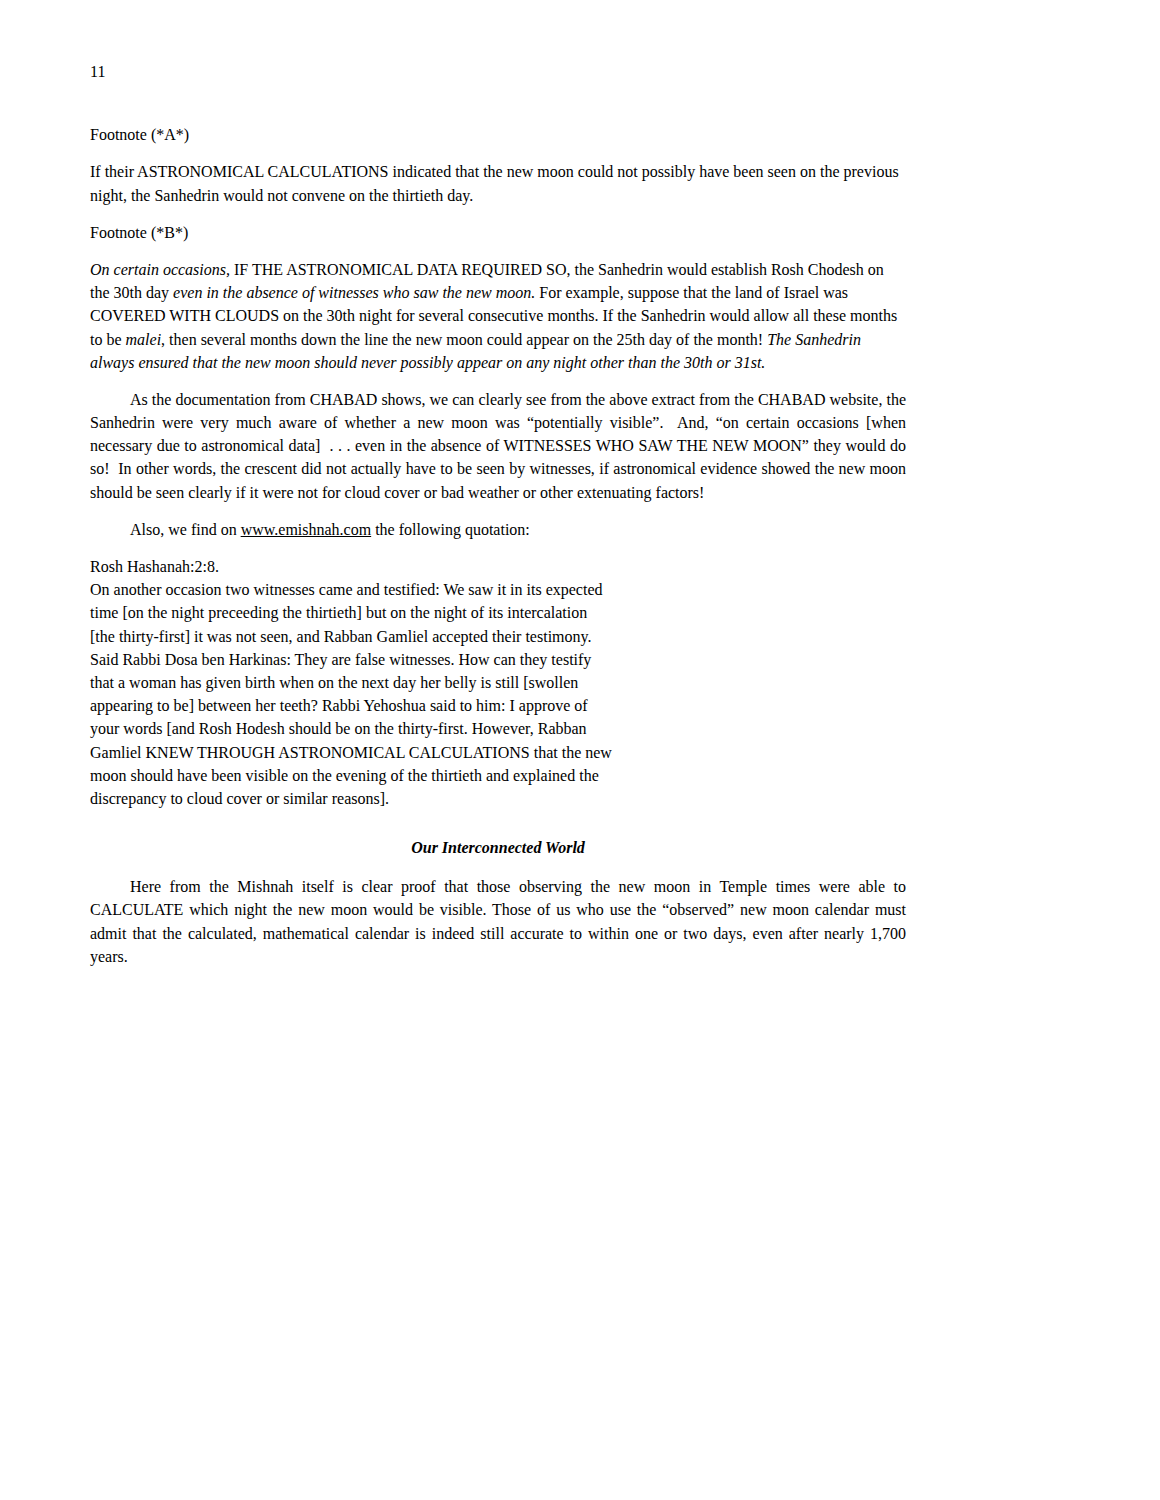11
Footnote (*A*)
If their ASTRONOMICAL CALCULATIONS indicated that the new moon could not possibly have been seen on the previous night, the Sanhedrin would not convene on the thirtieth day.
Footnote (*B*)
On certain occasions, IF THE ASTRONOMICAL DATA REQUIRED SO, the Sanhedrin would establish Rosh Chodesh on the 30th day even in the absence of witnesses who saw the new moon. For example, suppose that the land of Israel was COVERED WITH CLOUDS on the 30th night for several consecutive months. If the Sanhedrin would allow all these months to be malei, then several months down the line the new moon could appear on the 25th day of the month! The Sanhedrin always ensured that the new moon should never possibly appear on any night other than the 30th or 31st.
As the documentation from CHABAD shows, we can clearly see from the above extract from the CHABAD website, the Sanhedrin were very much aware of whether a new moon was “potentially visible”. And, “on certain occasions [when necessary due to astronomical data] . . . even in the absence of WITNESSES WHO SAW THE NEW MOON” they would do so! In other words, the crescent did not actually have to be seen by witnesses, if astronomical evidence showed the new moon should be seen clearly if it were not for cloud cover or bad weather or other extenuating factors!
Also, we find on www.emishnah.com the following quotation:
Rosh Hashanah:2:8.
On another occasion two witnesses came and testified: We saw it in its expected
time [on the night preceeding the thirtieth] but on the night of its intercalation
[the thirty-first] it was not seen, and Rabban Gamliel accepted their testimony.
Said Rabbi Dosa ben Harkinas: They are false witnesses. How can they testify
that a woman has given birth when on the next day her belly is still [swollen
appearing to be] between her teeth? Rabbi Yehoshua said to him: I approve of
your words [and Rosh Hodesh should be on the thirty-first. However, Rabban
Gamliel KNEW THROUGH ASTRONOMICAL CALCULATIONS that the new
moon should have been visible on the evening of the thirtieth and explained the
discrepancy to cloud cover or similar reasons].
Our Interconnected World
Here from the Mishnah itself is clear proof that those observing the new moon in Temple times were able to CALCULATE which night the new moon would be visible. Those of us who use the “observed” new moon calendar must admit that the calculated, mathematical calendar is indeed still accurate to within one or two days, even after nearly 1,700 years.